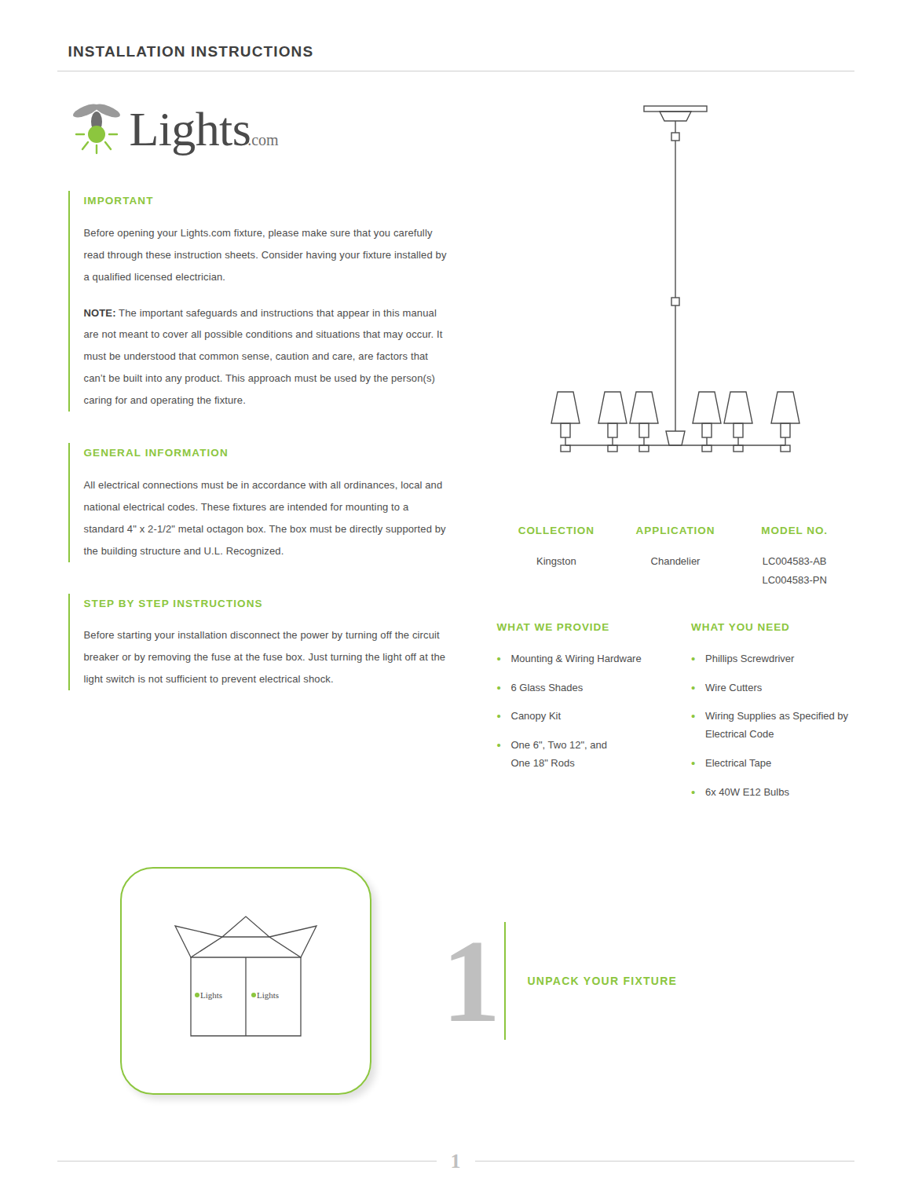Installation Instructions
Lights.com
Important
Before opening your Lights.com fixture, please make sure that you carefully read through these instruction sheets. Consider having your fixture installed by a qualified licensed electrician.
NOTE: The important safeguards and instructions that appear in this manual are not meant to cover all possible conditions and situations that may occur. It must be understood that common sense, caution and care, are factors that can’t be built into any product. This approach must be used by the person(s) caring for and operating the fixture.
General Information
All electrical connections must be in accordance with all ordinances, local and national electrical codes. These fixtures are intended for mounting to a standard 4" x 2-1/2" metal octagon box. The box must be directly supported by the building structure and U.L. Recognized.
Step by Step Instructions
Before starting your installation disconnect the power by turning off the circuit breaker or by removing the fuse at the fuse box. Just turning the light off at the light switch is not sufficient to prevent electrical shock.
Collection
Kingston
Application
Chandelier
Model No.
LC004583-AB
LC004583-PN
What We Provide
Mounting & Wiring Hardware
6 Glass Shades
Canopy Kit
One 6", Two 12", and
One 18" Rods
What You Need
Phillips Screwdriver
Wire Cutters
Wiring Supplies as Specified by Electrical Code
Electrical Tape
6x 40W E12 Bulbs
Lights Lights
1
Unpack Your Fixture
1